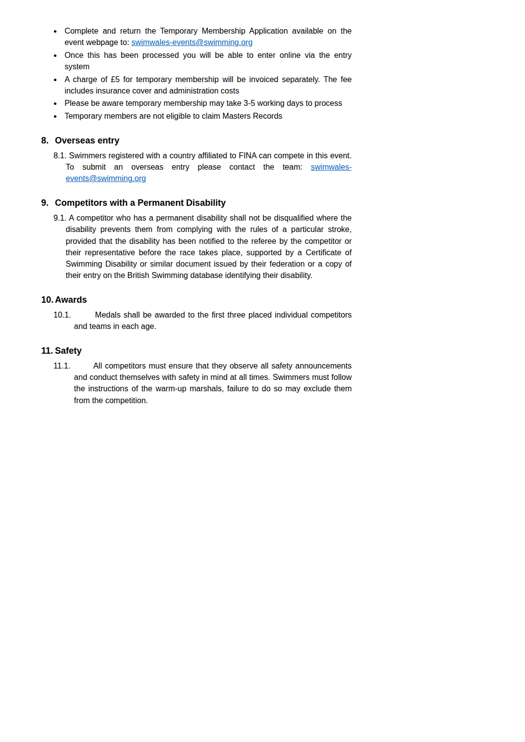Complete and return the Temporary Membership Application available on the event webpage to: swimwales-events@swimming.org
Once this has been processed you will be able to enter online via the entry system
A charge of £5 for temporary membership will be invoiced separately. The fee includes insurance cover and administration costs
Please be aware temporary membership may take 3-5 working days to process
Temporary members are not eligible to claim Masters Records
8. Overseas entry
8.1. Swimmers registered with a country affiliated to FINA can compete in this event. To submit an overseas entry please contact the team: swimwales-events@swimming.org
9. Competitors with a Permanent Disability
9.1. A competitor who has a permanent disability shall not be disqualified where the disability prevents them from complying with the rules of a particular stroke, provided that the disability has been notified to the referee by the competitor or their representative before the race takes place, supported by a Certificate of Swimming Disability or similar document issued by their federation or a copy of their entry on the British Swimming database identifying their disability.
10. Awards
10.1. Medals shall be awarded to the first three placed individual competitors and teams in each age.
11. Safety
11.1. All competitors must ensure that they observe all safety announcements and conduct themselves with safety in mind at all times. Swimmers must follow the instructions of the warm-up marshals, failure to do so may exclude them from the competition.